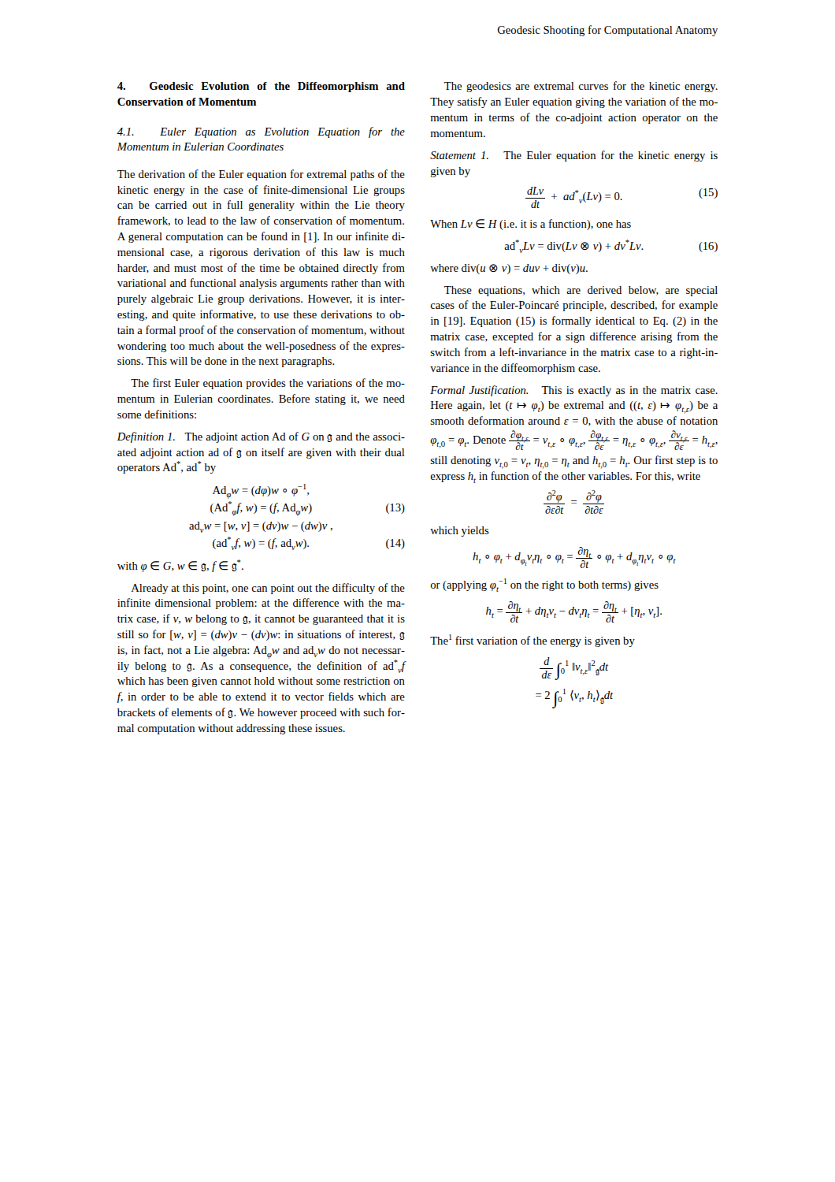Geodesic Shooting for Computational Anatomy
4. Geodesic Evolution of the Diffeomorphism and Conservation of Momentum
4.1. Euler Equation as Evolution Equation for the Momentum in Eulerian Coordinates
The derivation of the Euler equation for extremal paths of the kinetic energy in the case of finite-dimensional Lie groups can be carried out in full generality within the Lie theory framework, to lead to the law of conservation of momentum. A general computation can be found in [1]. In our infinite dimensional case, a rigorous derivation of this law is much harder, and must most of the time be obtained directly from variational and functional analysis arguments rather than with purely algebraic Lie group derivations. However, it is interesting, and quite informative, to use these derivations to obtain a formal proof of the conservation of momentum, without wondering too much about the well-posedness of the expressions. This will be done in the next paragraphs.
The first Euler equation provides the variations of the momentum in Eulerian coordinates. Before stating it, we need some definitions:
Definition 1. The adjoint action Ad of G on 𝔤 and the associated adjoint action ad of 𝔤 on itself are given with their dual operators Ad*, ad* by
Adφw = (dφ)w ∘ φ−1, (Ad*φf, w) = (f, Adφw)(13) advw = [w, v] = (dv)w − (dw)v , (ad*vf, w) = (f, advw).(14)
with φ ∈ G, w ∈ 𝔤, f ∈ 𝔤*.
Already at this point, one can point out the difficulty of the infinite dimensional problem: at the difference with the matrix case, if v, w belong to 𝔤, it cannot be guaranteed that it is still so for [w, v] = (dw)v − (dv)w: in situations of interest, 𝔤 is, in fact, not a Lie algebra: Adφw and advw do not necessarily belong to 𝔤. As a consequence, the definition of ad*vf which has been given cannot hold without some restriction on f, in order to be able to extend it to vector fields which are brackets of elements of 𝔤. We however proceed with such formal computation without addressing these issues.
The geodesics are extremal curves for the kinetic energy. They satisfy an Euler equation giving the variation of the momentum in terms of the co-adjoint action operator on the momentum.
Statement 1. The Euler equation for the kinetic energy is given by
dLv dt + ad*v(Lv) = 0. (15)
When Lv ∈ H (i.e. it is a function), one has
ad*vLv = div(Lv ⊗ v) + dv*Lv. (16)
where div(u ⊗ v) = duv + div(v)u.
These equations, which are derived below, are special cases of the Euler-Poincaré principle, described, for example in [19]. Equation (15) is formally identical to Eq. (2) in the matrix case, excepted for a sign difference arising from the switch from a left-invariance in the matrix case to a right-invariance in the diffeomorphism case.
Formal Justification. This is exactly as in the matrix case. Here again, let (t ↦ φt) be extremal and ((t, ε) ↦ φt,ε) be a smooth deformation around ε = 0, with the abuse of notation φt,0 = φt. Denote ∂φt,ε∂t = vt,ε ∘ φt,ε, ∂φt,ε∂ε = ηt,ε ∘ φt,ε, ∂vt,ε∂ε = ht,ε, still denoting vt,0 = vt, ηt,0 = ηt and ht,0 = ht. Our first step is to express ht in function of the other variables. For this, write
∂2φ∂ε∂t = ∂2φ∂t∂ε
which yields
ht ∘ φt + dφtvtηt ∘ φt = ∂ηt∂t ∘ φt + dφtηtvt ∘ φt
or (applying φt−1 on the right to both terms) gives
ht = ∂ηt∂t + dηtvt − dvtηt = ∂ηt∂t + [ηt, vt].
The1 first variation of the energy is given by
ddε ∫01 ‖vt,ε‖2𝔤dt
= 2 ∫01 ⟨vt, ht⟩𝔤dt